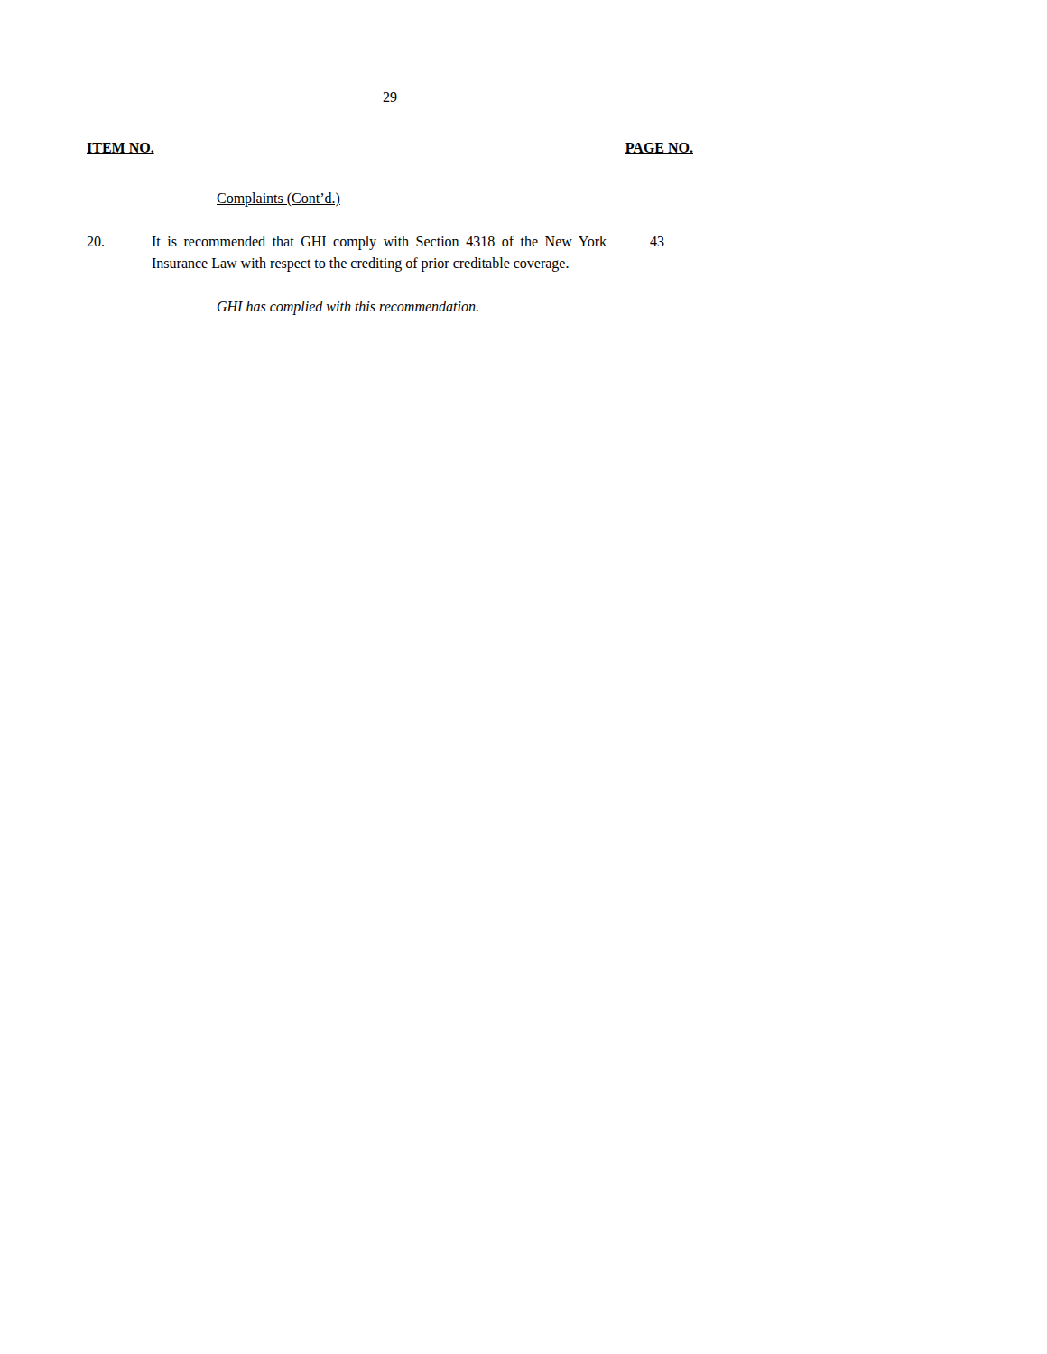29
ITEM NO. PAGE NO.
Complaints (Cont’d.)
20.
It is recommended that GHI comply with Section 4318 of the New York Insurance Law with respect to the crediting of prior creditable coverage.
43
GHI has complied with this recommendation.